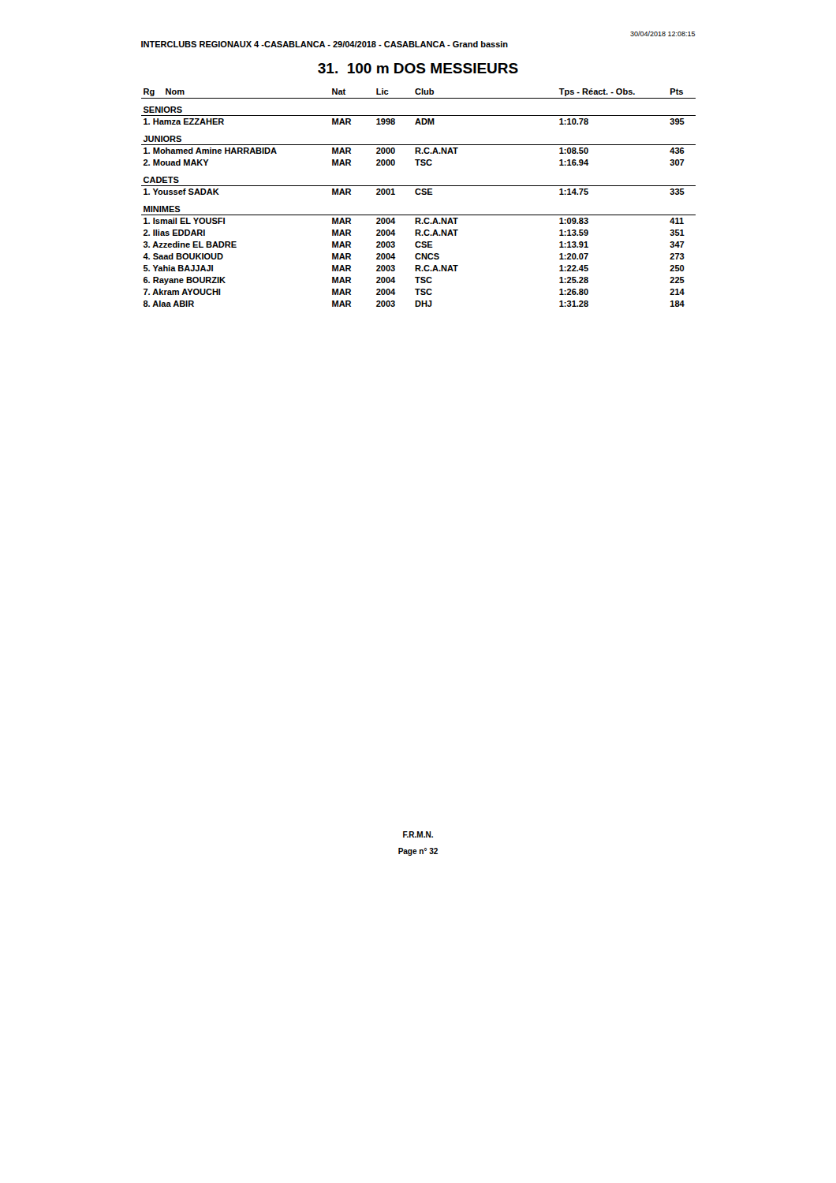30/04/2018 12:08:15
INTERCLUBS REGIONAUX 4 -CASABLANCA - 29/04/2018 - CASABLANCA - Grand bassin
31. 100 m DOS MESSIEURS
| Rg | Nom | Nat | Lic | Club | Tps - Réact. - Obs. | Pts |
| --- | --- | --- | --- | --- | --- | --- |
| SENIORS |
| 1. Hamza EZZAHER | MAR | 1998 | ADM | 1:10.78 | 395 |
| JUNIORS |
| 1. Mohamed Amine HARRABIDA | MAR | 2000 | R.C.A.NAT | 1:08.50 | 436 |
| 2. Mouad MAKY | MAR | 2000 | TSC | 1:16.94 | 307 |
| CADETS |
| 1. Youssef SADAK | MAR | 2001 | CSE | 1:14.75 | 335 |
| MINIMES |
| 1. Ismail EL YOUSFI | MAR | 2004 | R.C.A.NAT | 1:09.83 | 411 |
| 2. Ilias EDDARI | MAR | 2004 | R.C.A.NAT | 1:13.59 | 351 |
| 3. Azzedine EL BADRE | MAR | 2003 | CSE | 1:13.91 | 347 |
| 4. Saad BOUKIOUD | MAR | 2004 | CNCS | 1:20.07 | 273 |
| 5. Yahia BAJJAJI | MAR | 2003 | R.C.A.NAT | 1:22.45 | 250 |
| 6. Rayane BOURZIK | MAR | 2004 | TSC | 1:25.28 | 225 |
| 7. Akram AYOUCHI | MAR | 2004 | TSC | 1:26.80 | 214 |
| 8. Alaa ABIR | MAR | 2003 | DHJ | 1:31.28 | 184 |
F.R.M.N.
Page n° 32